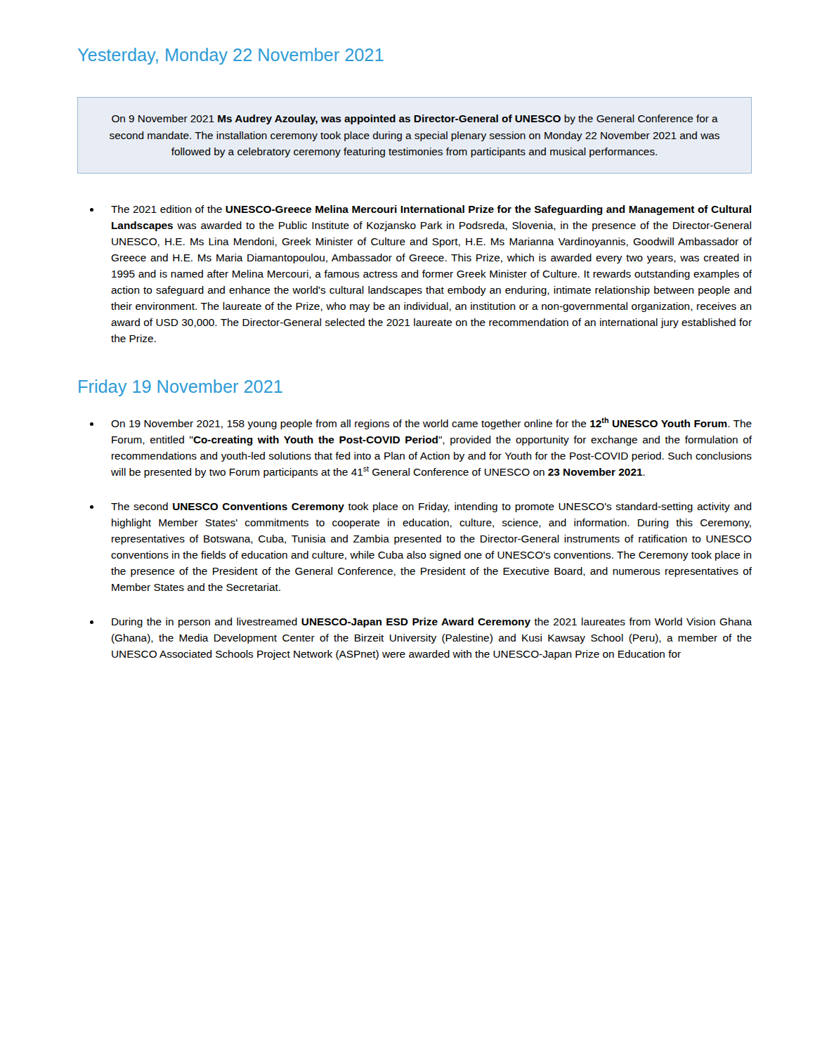Yesterday, Monday 22 November 2021
On 9 November 2021 Ms Audrey Azoulay, was appointed as Director-General of UNESCO by the General Conference for a second mandate. The installation ceremony took place during a special plenary session on Monday 22 November 2021 and was followed by a celebratory ceremony featuring testimonies from participants and musical performances.
The 2021 edition of the UNESCO-Greece Melina Mercouri International Prize for the Safeguarding and Management of Cultural Landscapes was awarded to the Public Institute of Kozjansko Park in Podsreda, Slovenia, in the presence of the Director-General UNESCO, H.E. Ms Lina Mendoni, Greek Minister of Culture and Sport, H.E. Ms Marianna Vardinoyannis, Goodwill Ambassador of Greece and H.E. Ms Maria Diamantopoulou, Ambassador of Greece. This Prize, which is awarded every two years, was created in 1995 and is named after Melina Mercouri, a famous actress and former Greek Minister of Culture. It rewards outstanding examples of action to safeguard and enhance the world's cultural landscapes that embody an enduring, intimate relationship between people and their environment. The laureate of the Prize, who may be an individual, an institution or a non-governmental organization, receives an award of USD 30,000. The Director-General selected the 2021 laureate on the recommendation of an international jury established for the Prize.
Friday 19 November 2021
On 19 November 2021, 158 young people from all regions of the world came together online for the 12th UNESCO Youth Forum. The Forum, entitled "Co-creating with Youth the Post-COVID Period", provided the opportunity for exchange and the formulation of recommendations and youth-led solutions that fed into a Plan of Action by and for Youth for the Post-COVID period. Such conclusions will be presented by two Forum participants at the 41st General Conference of UNESCO on 23 November 2021.
The second UNESCO Conventions Ceremony took place on Friday, intending to promote UNESCO's standard-setting activity and highlight Member States' commitments to cooperate in education, culture, science, and information. During this Ceremony, representatives of Botswana, Cuba, Tunisia and Zambia presented to the Director-General instruments of ratification to UNESCO conventions in the fields of education and culture, while Cuba also signed one of UNESCO's conventions. The Ceremony took place in the presence of the President of the General Conference, the President of the Executive Board, and numerous representatives of Member States and the Secretariat.
During the in person and livestreamed UNESCO-Japan ESD Prize Award Ceremony the 2021 laureates from World Vision Ghana (Ghana), the Media Development Center of the Birzeit University (Palestine) and Kusi Kawsay School (Peru), a member of the UNESCO Associated Schools Project Network (ASPnet) were awarded with the UNESCO-Japan Prize on Education for